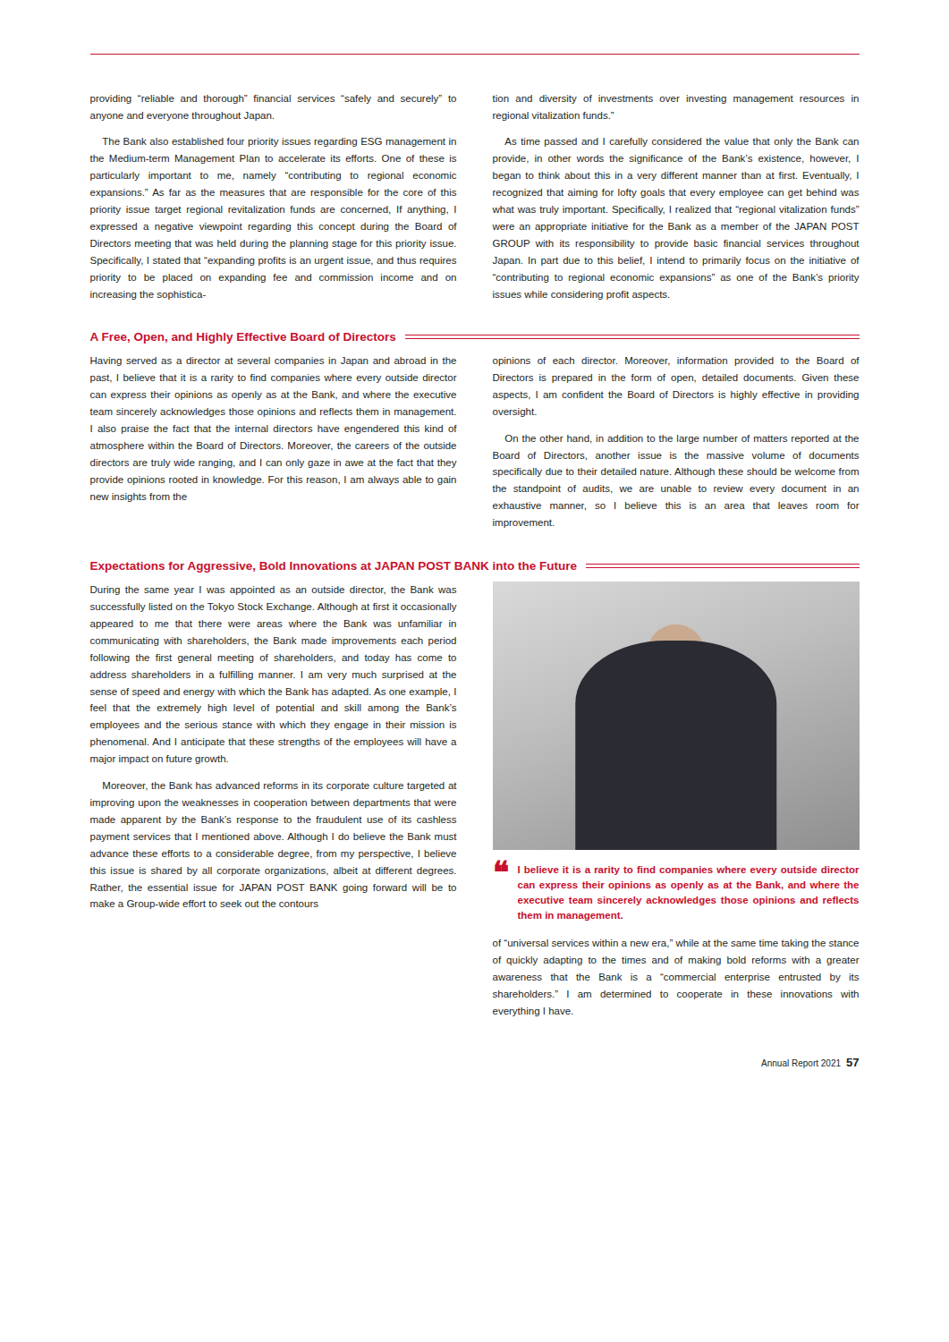providing “reliable and thorough” financial services “safely and securely” to anyone and everyone throughout Japan.
The Bank also established four priority issues regarding ESG management in the Medium-term Management Plan to accelerate its efforts. One of these is particularly important to me, namely “contributing to regional economic expansions.” As far as the measures that are responsible for the core of this priority issue target regional revitalization funds are concerned, If anything, I expressed a negative viewpoint regarding this concept during the Board of Directors meeting that was held during the planning stage for this priority issue. Specifically, I stated that “expanding profits is an urgent issue, and thus requires priority to be placed on expanding fee and commission income and on increasing the sophistica-
tion and diversity of investments over investing management resources in regional vitalization funds.”
As time passed and I carefully considered the value that only the Bank can provide, in other words the significance of the Bank’s existence, however, I began to think about this in a very different manner than at first. Eventually, I recognized that aiming for lofty goals that every employee can get behind was what was truly important. Specifically, I realized that “regional vitalization funds” were an appropriate initiative for the Bank as a member of the JAPAN POST GROUP with its responsibility to provide basic financial services throughout Japan. In part due to this belief, I intend to primarily focus on the initiative of “contributing to regional economic expansions” as one of the Bank’s priority issues while considering profit aspects.
A Free, Open, and Highly Effective Board of Directors
Having served as a director at several companies in Japan and abroad in the past, I believe that it is a rarity to find companies where every outside director can express their opinions as openly as at the Bank, and where the executive team sincerely acknowledges those opinions and reflects them in management. I also praise the fact that the internal directors have engendered this kind of atmosphere within the Board of Directors. Moreover, the careers of the outside directors are truly wide ranging, and I can only gaze in awe at the fact that they provide opinions rooted in knowledge. For this reason, I am always able to gain new insights from the
opinions of each director. Moreover, information provided to the Board of Directors is prepared in the form of open, detailed documents. Given these aspects, I am confident the Board of Directors is highly effective in providing oversight.
On the other hand, in addition to the large number of matters reported at the Board of Directors, another issue is the massive volume of documents specifically due to their detailed nature. Although these should be welcome from the standpoint of audits, we are unable to review every document in an exhaustive manner, so I believe this is an area that leaves room for improvement.
Expectations for Aggressive, Bold Innovations at JAPAN POST BANK into the Future
During the same year I was appointed as an outside director, the Bank was successfully listed on the Tokyo Stock Exchange. Although at first it occasionally appeared to me that there were areas where the Bank was unfamiliar in communicating with shareholders, the Bank made improvements each period following the first general meeting of shareholders, and today has come to address shareholders in a fulfilling manner. I am very much surprised at the sense of speed and energy with which the Bank has adapted. As one example, I feel that the extremely high level of potential and skill among the Bank’s employees and the serious stance with which they engage in their mission is phenomenal. And I anticipate that these strengths of the employees will have a major impact on future growth.
Moreover, the Bank has advanced reforms in its corporate culture targeted at improving upon the weaknesses in cooperation between departments that were made apparent by the Bank’s response to the fraudulent use of its cashless payment services that I mentioned above. Although I do believe the Bank must advance these efforts to a considerable degree, from my perspective, I believe this issue is shared by all corporate organizations, albeit at different degrees. Rather, the essential issue for JAPAN POST BANK going forward will be to make a Group-wide effort to seek out the contours
❝
I believe it is a rarity to find companies where every outside director can express their opinions as openly as at the Bank, and where the executive team sincerely acknowledges those opinions and reflects them in management.
of “universal services within a new era,” while at the same time taking the stance of quickly adapting to the times and of making bold reforms with a greater awareness that the Bank is a “commercial enterprise entrusted by its shareholders.” I am determined to cooperate in these innovations with everything I have.
Annual Report 202157